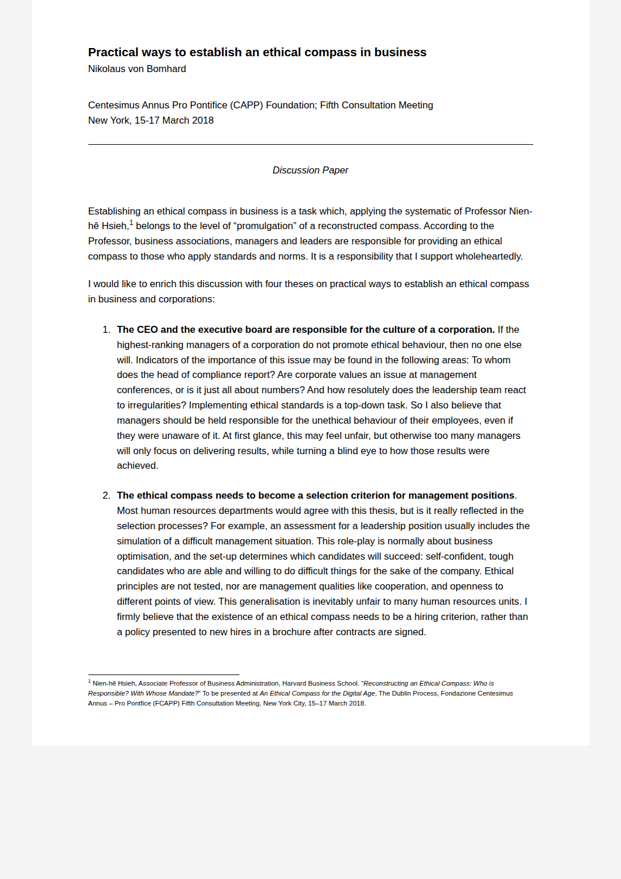Practical ways to establish an ethical compass in business
Nikolaus von Bomhard
Centesimus Annus Pro Pontifice (CAPP) Foundation; Fifth Consultation Meeting
New York, 15-17 March 2018
Discussion Paper
Establishing an ethical compass in business is a task which, applying the systematic of Professor Nien-hê Hsieh,1 belongs to the level of “promulgation” of a reconstructed compass. According to the Professor, business associations, managers and leaders are responsible for providing an ethical compass to those who apply standards and norms. It is a responsibility that I support wholeheartedly.
I would like to enrich this discussion with four theses on practical ways to establish an ethical compass in business and corporations:
The CEO and the executive board are responsible for the culture of a corporation. If the highest-ranking managers of a corporation do not promote ethical behaviour, then no one else will. Indicators of the importance of this issue may be found in the following areas: To whom does the head of compliance report? Are corporate values an issue at management conferences, or is it just all about numbers? And how resolutely does the leadership team react to irregularities? Implementing ethical standards is a top-down task. So I also believe that managers should be held responsible for the unethical behaviour of their employees, even if they were unaware of it. At first glance, this may feel unfair, but otherwise too many managers will only focus on delivering results, while turning a blind eye to how those results were achieved.
The ethical compass needs to become a selection criterion for management positions. Most human resources departments would agree with this thesis, but is it really reflected in the selection processes? For example, an assessment for a leadership position usually includes the simulation of a difficult management situation. This role-play is normally about business optimisation, and the set-up determines which candidates will succeed: self-confident, tough candidates who are able and willing to do difficult things for the sake of the company. Ethical principles are not tested, nor are management qualities like cooperation, and openness to different points of view. This generalisation is inevitably unfair to many human resources units. I firmly believe that the existence of an ethical compass needs to be a hiring criterion, rather than a policy presented to new hires in a brochure after contracts are signed.
1 Nien-hê Hsieh, Associate Professor of Business Administration, Harvard Business School. “Reconstructing an Ethical Compass: Who is Responsible? With Whose Mandate?” To be presented at An Ethical Compass for the Digital Age, The Dublin Process, Fondazione Centesimus Annus – Pro Pontfice (FCAPP) Fifth Consultation Meeting, New York City, 15–17 March 2018.